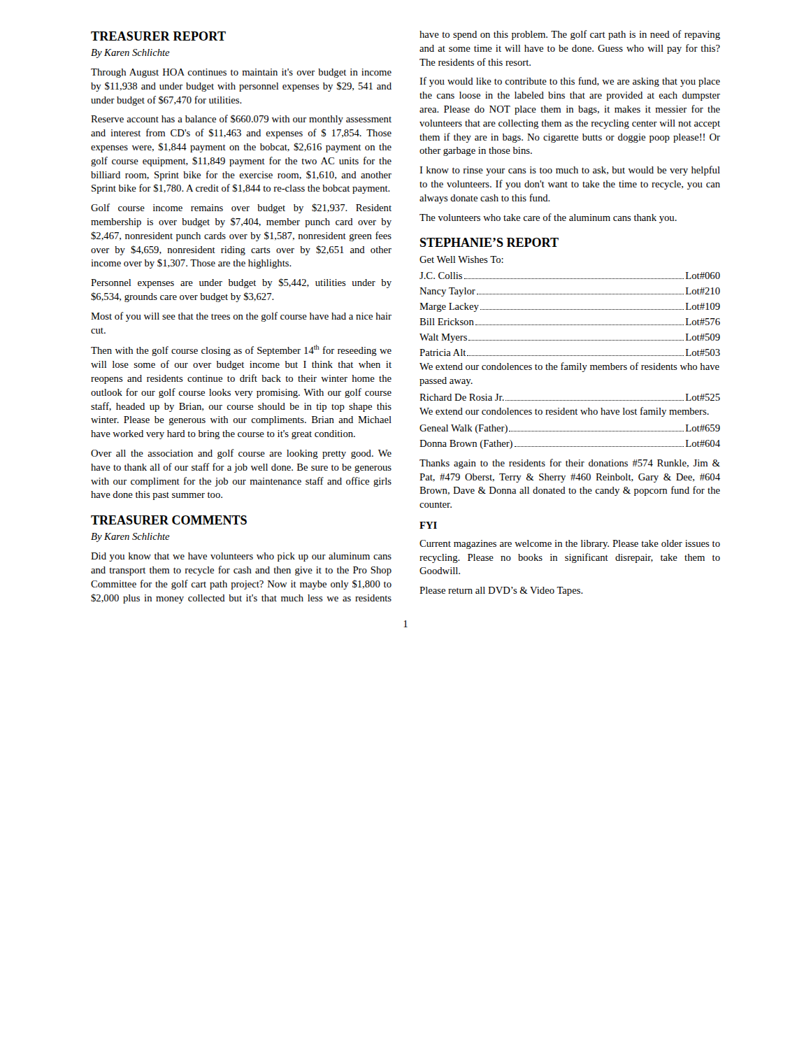TREASURER REPORT
By Karen Schlichte
Through August HOA continues to maintain it's over budget in income by $11,938 and under budget with personnel expenses by $29, 541 and under budget of $67,470 for utilities.
Reserve account has a balance of $660.079 with our monthly assessment and interest from CD's of $11,463 and expenses of $ 17,854. Those expenses were, $1,844 payment on the bobcat, $2,616 payment on the golf course equipment, $11,849 payment for the two AC units for the billiard room, Sprint bike for the exercise room, $1,610, and another Sprint bike for $1,780. A credit of $1,844 to re-class the bobcat payment.
Golf course income remains over budget by $21,937. Resident membership is over budget by $7,404, member punch card over by $2,467, nonresident punch cards over by $1,587, nonresident green fees over by $4,659, nonresident riding carts over by $2,651 and other income over by $1,307. Those are the highlights.
Personnel expenses are under budget by $5,442, utilities under by $6,534, grounds care over budget by $3,627.
Most of you will see that the trees on the golf course have had a nice hair cut.
Then with the golf course closing as of September 14th for reseeding we will lose some of our over budget income but I think that when it reopens and residents continue to drift back to their winter home the outlook for our golf course looks very promising. With our golf course staff, headed up by Brian, our course should be in tip top shape this winter. Please be generous with our compliments. Brian and Michael have worked very hard to bring the course to it's great condition.
Over all the association and golf course are looking pretty good. We have to thank all of our staff for a job well done. Be sure to be generous with our compliment for the job our maintenance staff and office girls have done this past summer too.
TREASURER COMMENTS
By Karen Schlichte
Did you know that we have volunteers who pick up our aluminum cans and transport them to recycle for cash and then give it to the Pro Shop Committee for the golf cart path project? Now it maybe only $1,800 to $2,000 plus in money collected but it's that much less we as residents have to spend on this problem. The golf cart path is in need of repaving and at some time it will have to be done. Guess who will pay for this? The residents of this resort.
If you would like to contribute to this fund, we are asking that you place the cans loose in the labeled bins that are provided at each dumpster area. Please do NOT place them in bags, it makes it messier for the volunteers that are collecting them as the recycling center will not accept them if they are in bags. No cigarette butts or doggie poop please!! Or other garbage in those bins.
I know to rinse your cans is too much to ask, but would be very helpful to the volunteers. If you don't want to take the time to recycle, you can always donate cash to this fund.
The volunteers who take care of the aluminum cans thank you.
STEPHANIE’S REPORT
Get Well Wishes To:
J.C. Collis Lot#060
Nancy Taylor Lot#210
Marge Lackey Lot#109
Bill Erickson Lot#576
Walt Myers Lot#509
Patricia Alt Lot#503
We extend our condolences to the family members of residents who have passed away.
Richard De Rosia Jr. Lot#525
We extend our condolences to resident who have lost family members.
Geneal Walk (Father) Lot#659
Donna Brown (Father) Lot#604
Thanks again to the residents for their donations #574 Runkle, Jim & Pat, #479 Oberst, Terry & Sherry #460 Reinbolt, Gary & Dee, #604 Brown, Dave & Donna all donated to the candy & popcorn fund for the counter.
FYI
Current magazines are welcome in the library. Please take older issues to recycling. Please no books in significant disrepair, take them to Goodwill.
Please return all DVD’s & Video Tapes.
1